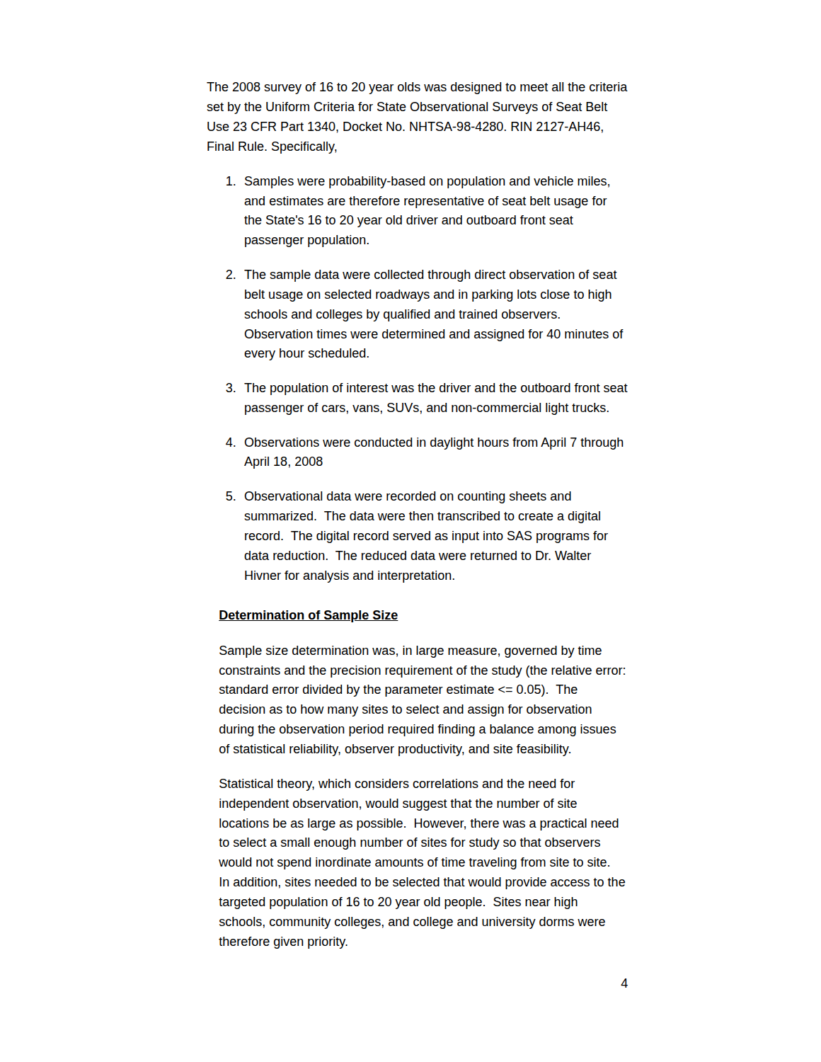The 2008 survey of 16 to 20 year olds was designed to meet all the criteria set by the Uniform Criteria for State Observational Surveys of Seat Belt Use 23 CFR Part 1340, Docket No. NHTSA-98-4280. RIN 2127-AH46, Final Rule. Specifically,
Samples were probability-based on population and vehicle miles, and estimates are therefore representative of seat belt usage for the State's 16 to 20 year old driver and outboard front seat passenger population.
The sample data were collected through direct observation of seat belt usage on selected roadways and in parking lots close to high schools and colleges by qualified and trained observers. Observation times were determined and assigned for 40 minutes of every hour scheduled.
The population of interest was the driver and the outboard front seat passenger of cars, vans, SUVs, and non-commercial light trucks.
Observations were conducted in daylight hours from April 7 through April 18, 2008
Observational data were recorded on counting sheets and summarized. The data were then transcribed to create a digital record. The digital record served as input into SAS programs for data reduction. The reduced data were returned to Dr. Walter Hivner for analysis and interpretation.
Determination of Sample Size
Sample size determination was, in large measure, governed by time constraints and the precision requirement of the study (the relative error: standard error divided by the parameter estimate <= 0.05). The decision as to how many sites to select and assign for observation during the observation period required finding a balance among issues of statistical reliability, observer productivity, and site feasibility.
Statistical theory, which considers correlations and the need for independent observation, would suggest that the number of site locations be as large as possible. However, there was a practical need to select a small enough number of sites for study so that observers would not spend inordinate amounts of time traveling from site to site. In addition, sites needed to be selected that would provide access to the targeted population of 16 to 20 year old people. Sites near high schools, community colleges, and college and university dorms were therefore given priority.
4